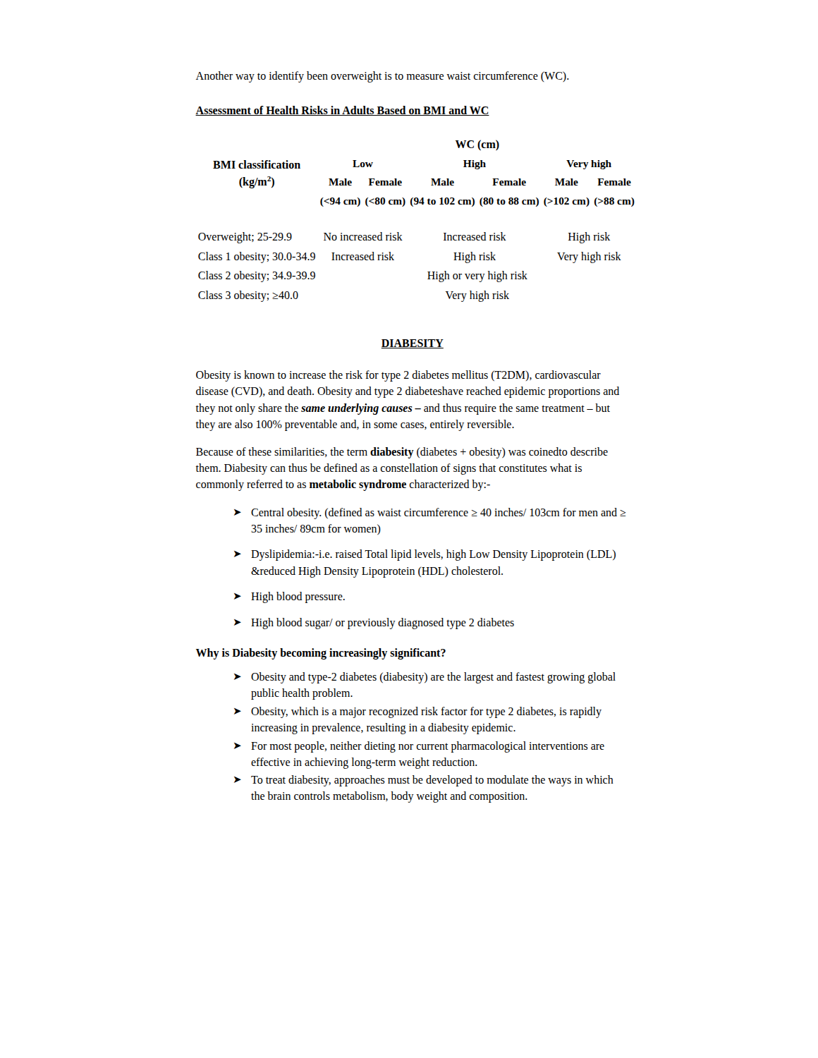Another way to identify been overweight is to measure waist circumference (WC).
Assessment of Health Risks in Adults Based on BMI and WC
| BMI classification (kg/m 2 ) | WC (cm) |
| Low | High | Very high |
| Male | Female | Male | Female | Male | Female |
| | (<94 cm) | (<80 cm) | (94 to 102 cm) | (80 to 88 cm) | (>102 cm) | (>88 cm) |
| Overweight; 25-29.9 | No increased risk | Increased risk | High risk |
| Class 1 obesity; 30.0-34.9 | Increased risk | High risk | Very high risk |
| Class 2 obesity; 34.9-39.9 | High or very high risk |
| Class 3 obesity; ≥40.0 | Very high risk |
DIABESITY
Obesity is known to increase the risk for type 2 diabetes mellitus (T2DM), cardiovascular disease (CVD), and death. Obesity and type 2 diabeteshave reached epidemic proportions and they not only share the same underlying causes – and thus require the same treatment – but they are also 100% preventable and, in some cases, entirely reversible.
Because of these similarities, the term diabesity (diabetes + obesity) was coinedto describe them. Diabesity can thus be defined as a constellation of signs that constitutes what is commonly referred to as metabolic syndrome characterized by:-
Central obesity. (defined as waist circumference ≥ 40 inches/ 103cm for men and ≥ 35 inches/ 89cm for women)
Dyslipidemia:-i.e. raised Total lipid levels, high Low Density Lipoprotein (LDL) &reduced High Density Lipoprotein (HDL) cholesterol.
High blood pressure.
High blood sugar/ or previously diagnosed type 2 diabetes
Why is Diabesity becoming increasingly significant?
Obesity and type-2 diabetes (diabesity) are the largest and fastest growing global public health problem.
Obesity, which is a major recognized risk factor for type 2 diabetes, is rapidly increasing in prevalence, resulting in a diabesity epidemic.
For most people, neither dieting nor current pharmacological interventions are effective in achieving long-term weight reduction.
To treat diabesity, approaches must be developed to modulate the ways in which the brain controls metabolism, body weight and composition.